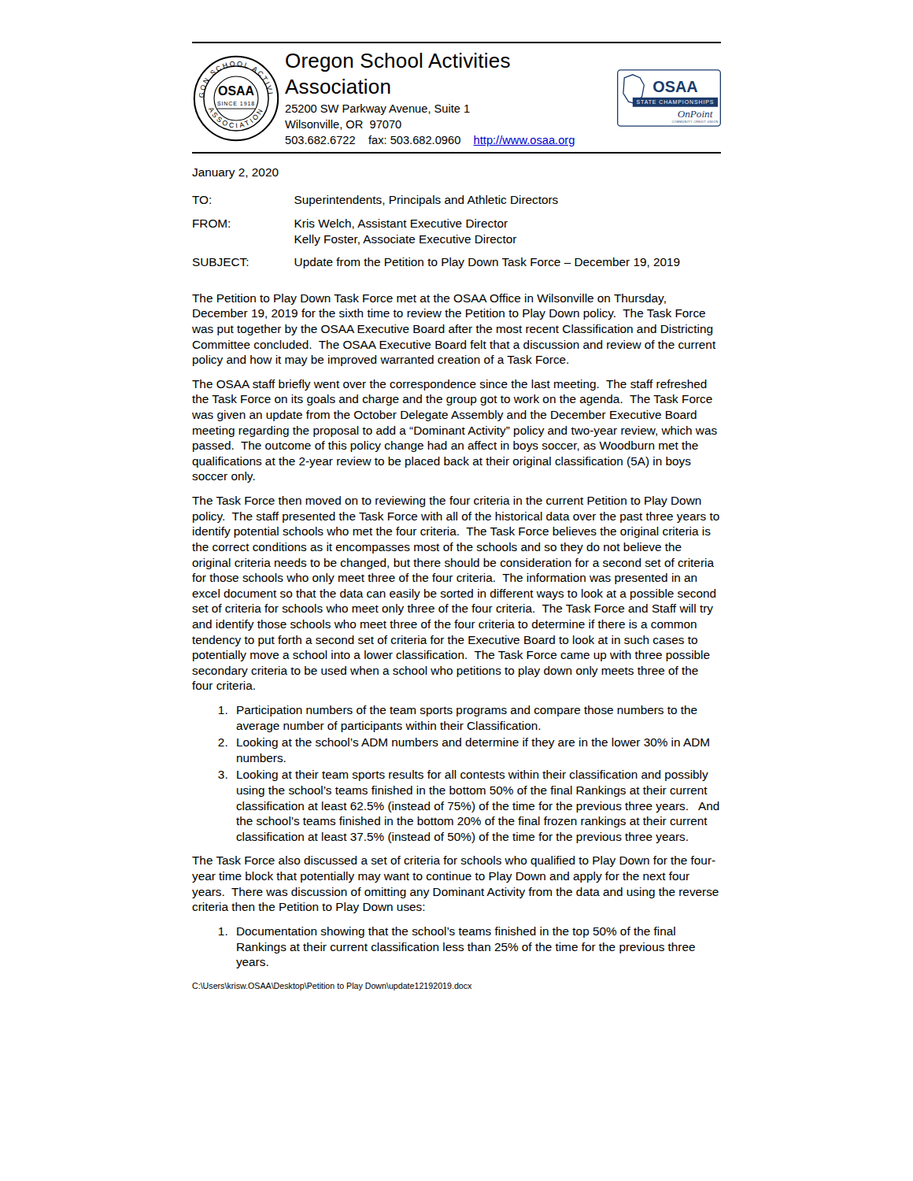OREGON SCHOOL ACTIVITIES ASSOCIATION OSAA SINCE 1918
Oregon School Activities Association
25200 SW Parkway Avenue, Suite 1
Wilsonville, OR 97070
503.682.6722 fax: 503.682.0960 http://www.osaa.org
OSAA STATE CHAMPIONSHIPS OnPoint COMMUNITY CREDIT UNION
January 2, 2020
| TO: | Superintendents, Principals and Athletic Directors |
| FROM: | Kris Welch, Assistant Executive Director Kelly Foster, Associate Executive Director |
| SUBJECT: | Update from the Petition to Play Down Task Force – December 19, 2019 |
The Petition to Play Down Task Force met at the OSAA Office in Wilsonville on Thursday, December 19, 2019 for the sixth time to review the Petition to Play Down policy. The Task Force was put together by the OSAA Executive Board after the most recent Classification and Districting Committee concluded. The OSAA Executive Board felt that a discussion and review of the current policy and how it may be improved warranted creation of a Task Force.
The OSAA staff briefly went over the correspondence since the last meeting. The staff refreshed the Task Force on its goals and charge and the group got to work on the agenda. The Task Force was given an update from the October Delegate Assembly and the December Executive Board meeting regarding the proposal to add a “Dominant Activity” policy and two-year review, which was passed. The outcome of this policy change had an affect in boys soccer, as Woodburn met the qualifications at the 2-year review to be placed back at their original classification (5A) in boys soccer only.
The Task Force then moved on to reviewing the four criteria in the current Petition to Play Down policy. The staff presented the Task Force with all of the historical data over the past three years to identify potential schools who met the four criteria. The Task Force believes the original criteria is the correct conditions as it encompasses most of the schools and so they do not believe the original criteria needs to be changed, but there should be consideration for a second set of criteria for those schools who only meet three of the four criteria. The information was presented in an excel document so that the data can easily be sorted in different ways to look at a possible second set of criteria for schools who meet only three of the four criteria. The Task Force and Staff will try and identify those schools who meet three of the four criteria to determine if there is a common tendency to put forth a second set of criteria for the Executive Board to look at in such cases to potentially move a school into a lower classification. The Task Force came up with three possible secondary criteria to be used when a school who petitions to play down only meets three of the four criteria.
Participation numbers of the team sports programs and compare those numbers to the average number of participants within their Classification.
Looking at the school’s ADM numbers and determine if they are in the lower 30% in ADM numbers.
Looking at their team sports results for all contests within their classification and possibly using the school’s teams finished in the bottom 50% of the final Rankings at their current classification at least 62.5% (instead of 75%) of the time for the previous three years. And the school’s teams finished in the bottom 20% of the final frozen rankings at their current classification at least 37.5% (instead of 50%) of the time for the previous three years.
The Task Force also discussed a set of criteria for schools who qualified to Play Down for the four-year time block that potentially may want to continue to Play Down and apply for the next four years. There was discussion of omitting any Dominant Activity from the data and using the reverse criteria then the Petition to Play Down uses:
Documentation showing that the school’s teams finished in the top 50% of the final Rankings at their current classification less than 25% of the time for the previous three years.
C:\Users\krisw.OSAA\Desktop\Petition to Play Down\update12192019.docx